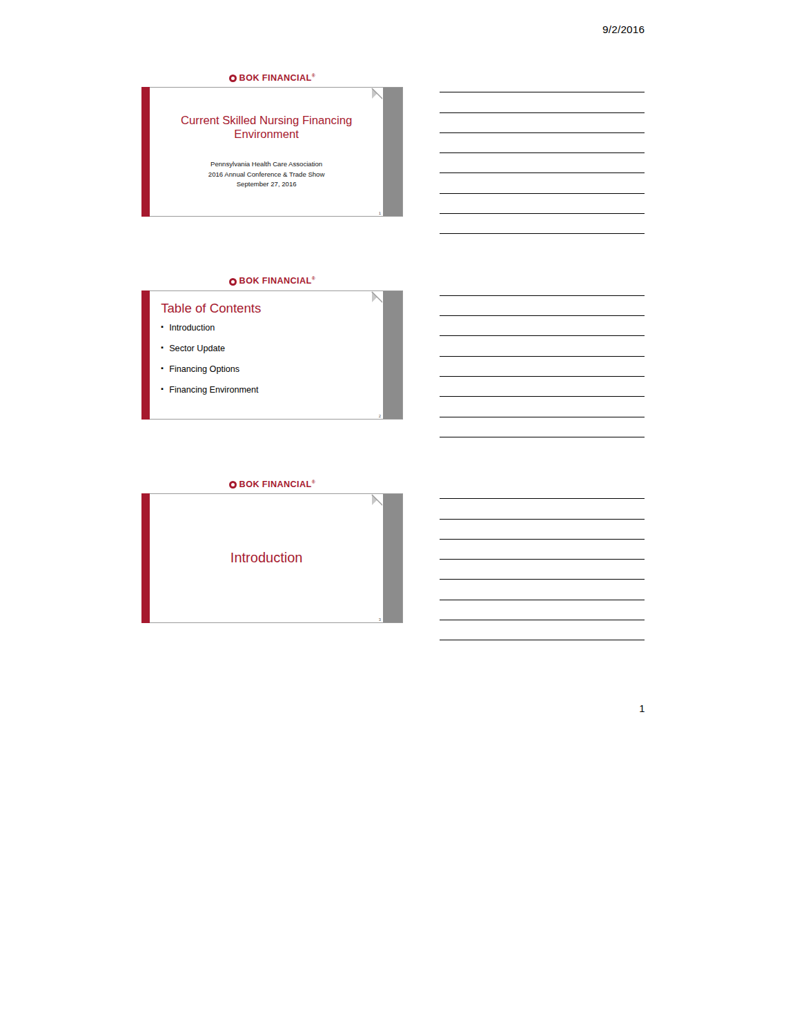9/2/2016
BOK FINANCIAL®
Current Skilled Nursing Financing Environment
Pennsylvania Health Care Association
2016 Annual Conference & Trade Show
September 27, 2016
1
BOK FINANCIAL®
Table of Contents
Introduction
Sector Update
Financing Options
Financing Environment
2
BOK FINANCIAL®
Introduction
3
1